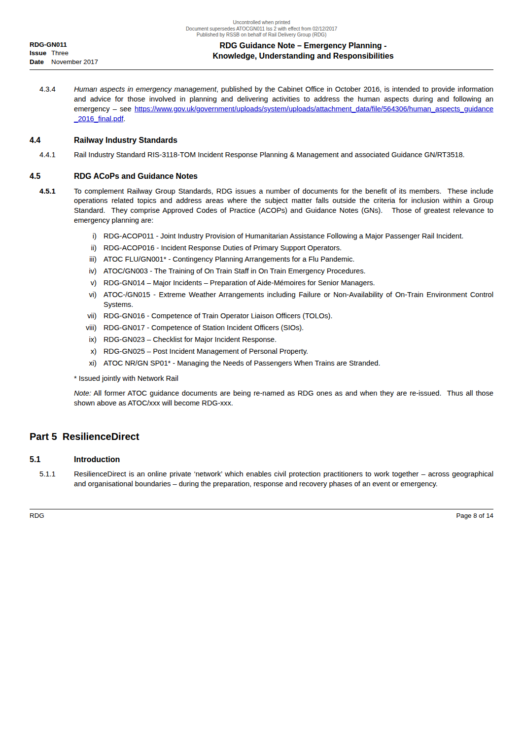Uncontrolled when printed
Document supersedes ATOCGN011 Iss 2 with effect from 02/12/2017
Published by RSSB on behalf of Rail Delivery Group (RDG)
| RDG-GN011 |
| Issue | Three |
| Date | November 2017 |
RDG Guidance Note – Emergency Planning -
Knowledge, Understanding and Responsibilities
4.3.4
Human aspects in emergency management, published by the Cabinet Office in October 2016, is intended to provide information and advice for those involved in planning and delivering activities to address the human aspects during and following an emergency – see https://www.gov.uk/government/uploads/system/uploads/attachment_data/file/564306/human_aspects_guidance_2016_final.pdf.
4.4 Railway Industry Standards
4.4.1
Rail Industry Standard RIS-3118-TOM Incident Response Planning & Management and associated Guidance GN/RT3518.
4.5 RDG ACoPs and Guidance Notes
4.5.1
To complement Railway Group Standards, RDG issues a number of documents for the benefit of its members. These include operations related topics and address areas where the subject matter falls outside the criteria for inclusion within a Group Standard. They comprise Approved Codes of Practice (ACOPs) and Guidance Notes (GNs). Those of greatest relevance to emergency planning are:
i) RDG-ACOP011 - Joint Industry Provision of Humanitarian Assistance Following a Major Passenger Rail Incident.
ii) RDG-ACOP016 - Incident Response Duties of Primary Support Operators.
iii) ATOC FLU/GN001* - Contingency Planning Arrangements for a Flu Pandemic.
iv) ATOC/GN003 - The Training of On Train Staff in On Train Emergency Procedures.
v) RDG-GN014 – Major Incidents – Preparation of Aide-Mémoires for Senior Managers.
vi) ATOC-/GN015 - Extreme Weather Arrangements including Failure or Non-Availability of On-Train Environment Control Systems.
vii) RDG-GN016 - Competence of Train Operator Liaison Officers (TOLOs).
viii) RDG-GN017 - Competence of Station Incident Officers (SIOs).
ix) RDG-GN023 – Checklist for Major Incident Response.
x) RDG-GN025 – Post Incident Management of Personal Property.
xi) ATOC NR/GN SP01* - Managing the Needs of Passengers When Trains are Stranded.
* Issued jointly with Network Rail
Note: All former ATOC guidance documents are being re-named as RDG ones as and when they are re-issued. Thus all those shown above as ATOC/xxx will become RDG-xxx.
Part 5 ResilienceDirect
5.1 Introduction
5.1.1
ResilienceDirect is an online private ‘network’ which enables civil protection practitioners to work together – across geographical and organisational boundaries – during the preparation, response and recovery phases of an event or emergency.
RDG
Page 8 of 14